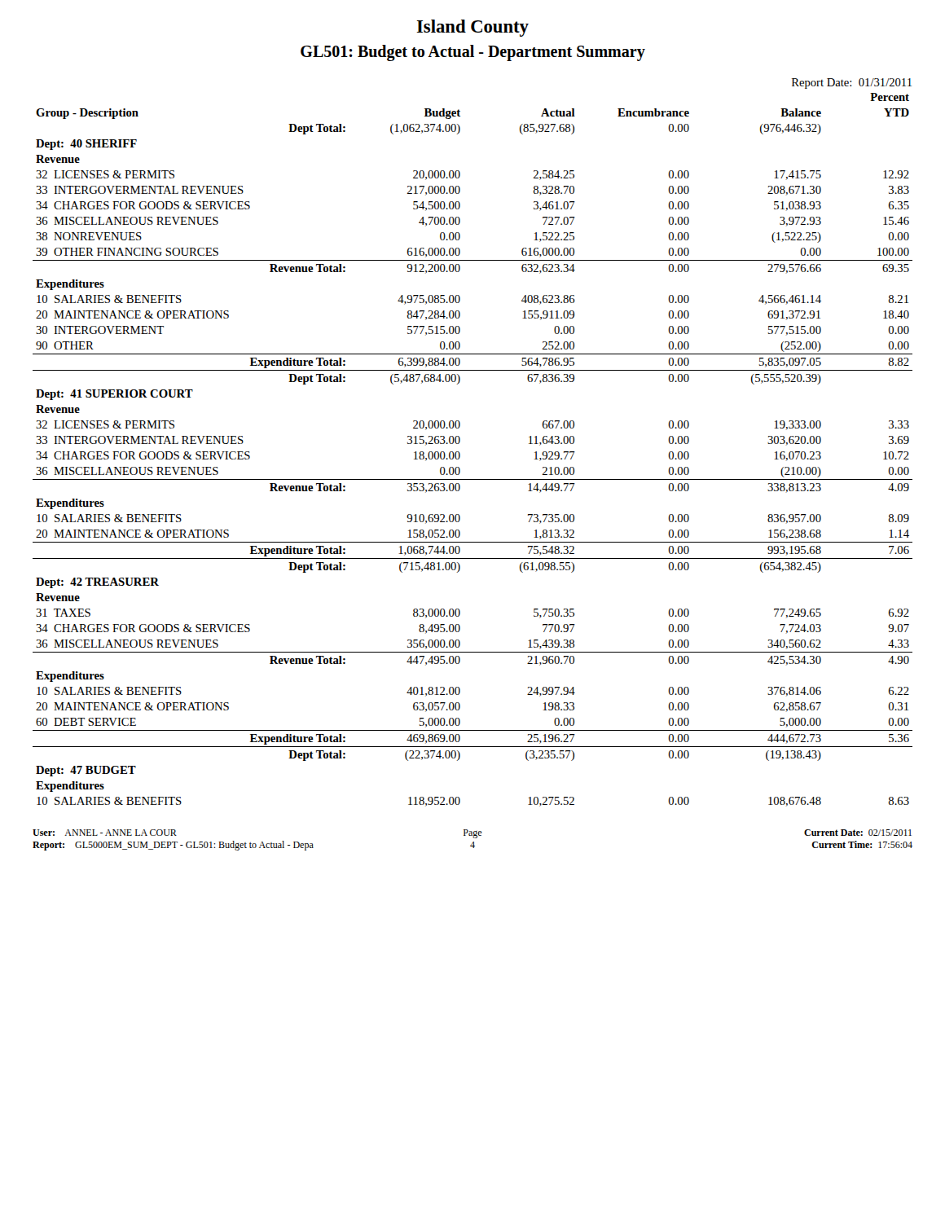Island County
GL501: Budget to Actual - Department Summary
Report Date: 01/31/2011
| | | | | | Percent |
| Group - Description | Budget | Actual | Encumbrance | Balance | YTD |
| Dept Total: | (1,062,374.00) | (85,927.68) | 0.00 | (976,446.32) | |
| Dept: 40 SHERIFF |
| Revenue |
| 32 LICENSES & PERMITS | 20,000.00 | 2,584.25 | 0.00 | 17,415.75 | 12.92 |
| 33 INTERGOVERMENTAL REVENUES | 217,000.00 | 8,328.70 | 0.00 | 208,671.30 | 3.83 |
| 34 CHARGES FOR GOODS & SERVICES | 54,500.00 | 3,461.07 | 0.00 | 51,038.93 | 6.35 |
| 36 MISCELLANEOUS REVENUES | 4,700.00 | 727.07 | 0.00 | 3,972.93 | 15.46 |
| 38 NONREVENUES | 0.00 | 1,522.25 | 0.00 | (1,522.25) | 0.00 |
| 39 OTHER FINANCING SOURCES | 616,000.00 | 616,000.00 | 0.00 | 0.00 | 100.00 |
| Revenue Total: | 912,200.00 | 632,623.34 | 0.00 | 279,576.66 | 69.35 |
| Expenditures |
| 10 SALARIES & BENEFITS | 4,975,085.00 | 408,623.86 | 0.00 | 4,566,461.14 | 8.21 |
| 20 MAINTENANCE & OPERATIONS | 847,284.00 | 155,911.09 | 0.00 | 691,372.91 | 18.40 |
| 30 INTERGOVERMENT | 577,515.00 | 0.00 | 0.00 | 577,515.00 | 0.00 |
| 90 OTHER | 0.00 | 252.00 | 0.00 | (252.00) | 0.00 |
| Expenditure Total: | 6,399,884.00 | 564,786.95 | 0.00 | 5,835,097.05 | 8.82 |
| Dept Total: | (5,487,684.00) | 67,836.39 | 0.00 | (5,555,520.39) | |
| Dept: 41 SUPERIOR COURT |
| Revenue |
| 32 LICENSES & PERMITS | 20,000.00 | 667.00 | 0.00 | 19,333.00 | 3.33 |
| 33 INTERGOVERMENTAL REVENUES | 315,263.00 | 11,643.00 | 0.00 | 303,620.00 | 3.69 |
| 34 CHARGES FOR GOODS & SERVICES | 18,000.00 | 1,929.77 | 0.00 | 16,070.23 | 10.72 |
| 36 MISCELLANEOUS REVENUES | 0.00 | 210.00 | 0.00 | (210.00) | 0.00 |
| Revenue Total: | 353,263.00 | 14,449.77 | 0.00 | 338,813.23 | 4.09 |
| Expenditures |
| 10 SALARIES & BENEFITS | 910,692.00 | 73,735.00 | 0.00 | 836,957.00 | 8.09 |
| 20 MAINTENANCE & OPERATIONS | 158,052.00 | 1,813.32 | 0.00 | 156,238.68 | 1.14 |
| Expenditure Total: | 1,068,744.00 | 75,548.32 | 0.00 | 993,195.68 | 7.06 |
| Dept Total: | (715,481.00) | (61,098.55) | 0.00 | (654,382.45) | |
| Dept: 42 TREASURER |
| Revenue |
| 31 TAXES | 83,000.00 | 5,750.35 | 0.00 | 77,249.65 | 6.92 |
| 34 CHARGES FOR GOODS & SERVICES | 8,495.00 | 770.97 | 0.00 | 7,724.03 | 9.07 |
| 36 MISCELLANEOUS REVENUES | 356,000.00 | 15,439.38 | 0.00 | 340,560.62 | 4.33 |
| Revenue Total: | 447,495.00 | 21,960.70 | 0.00 | 425,534.30 | 4.90 |
| Expenditures |
| 10 SALARIES & BENEFITS | 401,812.00 | 24,997.94 | 0.00 | 376,814.06 | 6.22 |
| 20 MAINTENANCE & OPERATIONS | 63,057.00 | 198.33 | 0.00 | 62,858.67 | 0.31 |
| 60 DEBT SERVICE | 5,000.00 | 0.00 | 0.00 | 5,000.00 | 0.00 |
| Expenditure Total: | 469,869.00 | 25,196.27 | 0.00 | 444,672.73 | 5.36 |
| Dept Total: | (22,374.00) | (3,235.57) | 0.00 | (19,138.43) | |
| Dept: 47 BUDGET |
| Expenditures |
| 10 SALARIES & BENEFITS | 118,952.00 | 10,275.52 | 0.00 | 108,676.48 | 8.63 |
| User: ANNEL - ANNE LA COUR | Page | Current Date: 02/15/2011 |
| Report: GL5000EM_SUM_DEPT - GL501: Budget to Actual - Depa | 4 | Current Time: 17:56:04 |